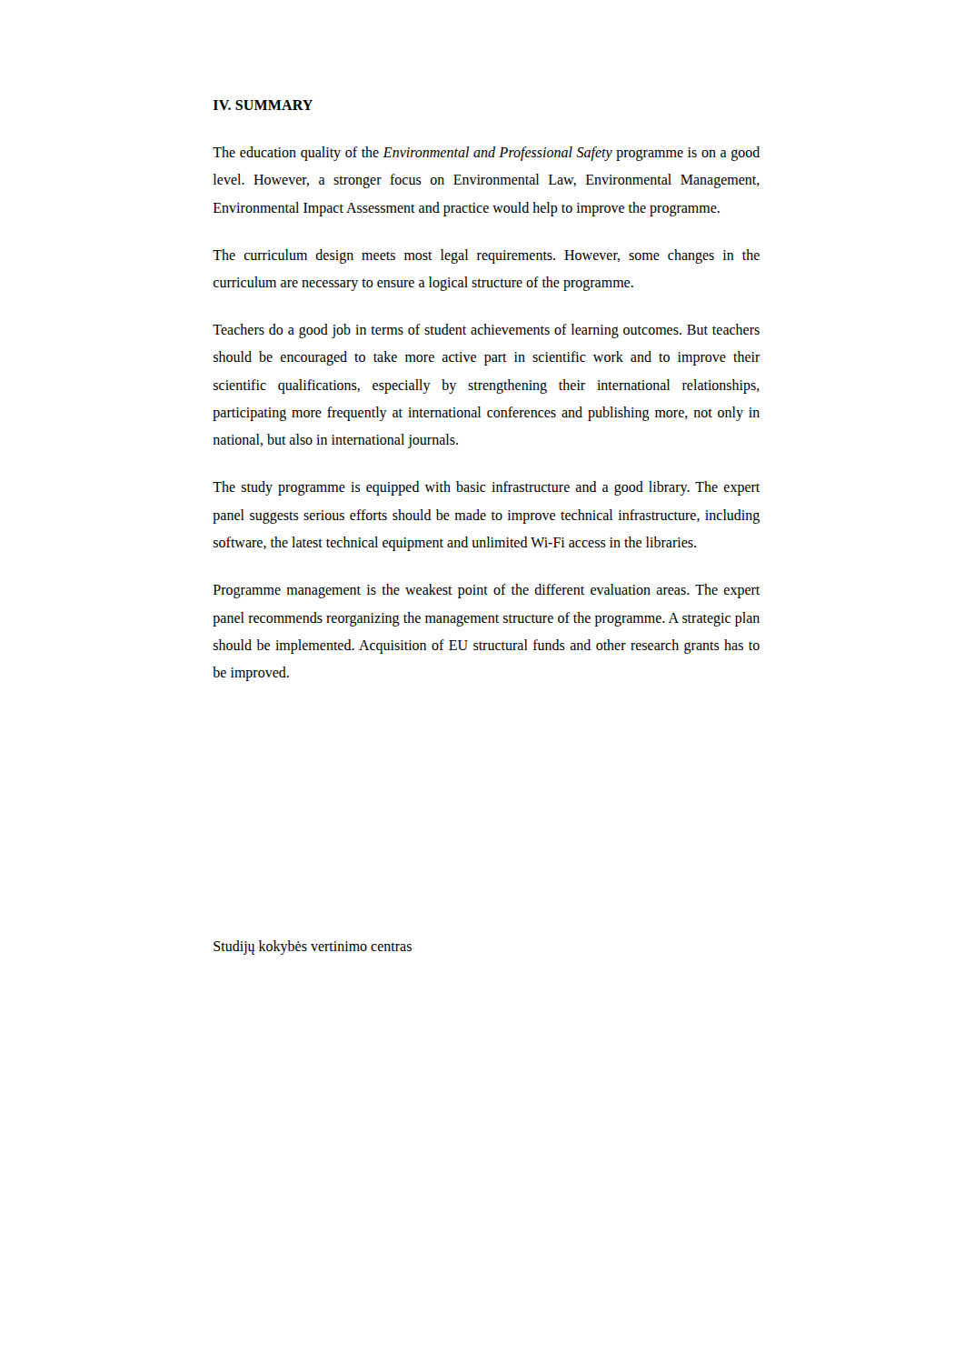IV. SUMMARY
The education quality of the Environmental and Professional Safety programme is on a good level. However, a stronger focus on Environmental Law, Environmental Management, Environmental Impact Assessment and practice would help to improve the programme.
The curriculum design meets most legal requirements. However, some changes in the curriculum are necessary to ensure a logical structure of the programme.
Teachers do a good job in terms of student achievements of learning outcomes. But teachers should be encouraged to take more active part in scientific work and to improve their scientific qualifications, especially by strengthening their international relationships, participating more frequently at international conferences and publishing more, not only in national, but also in international journals.
The study programme is equipped with basic infrastructure and a good library. The expert panel suggests serious efforts should be made to improve technical infrastructure, including software, the latest technical equipment and unlimited Wi-Fi access in the libraries.
Programme management is the weakest point of the different evaluation areas. The expert panel recommends reorganizing the management structure of the programme. A strategic plan should be implemented. Acquisition of EU structural funds and other research grants has to be improved.
Studijų kokybės vertinimo centras